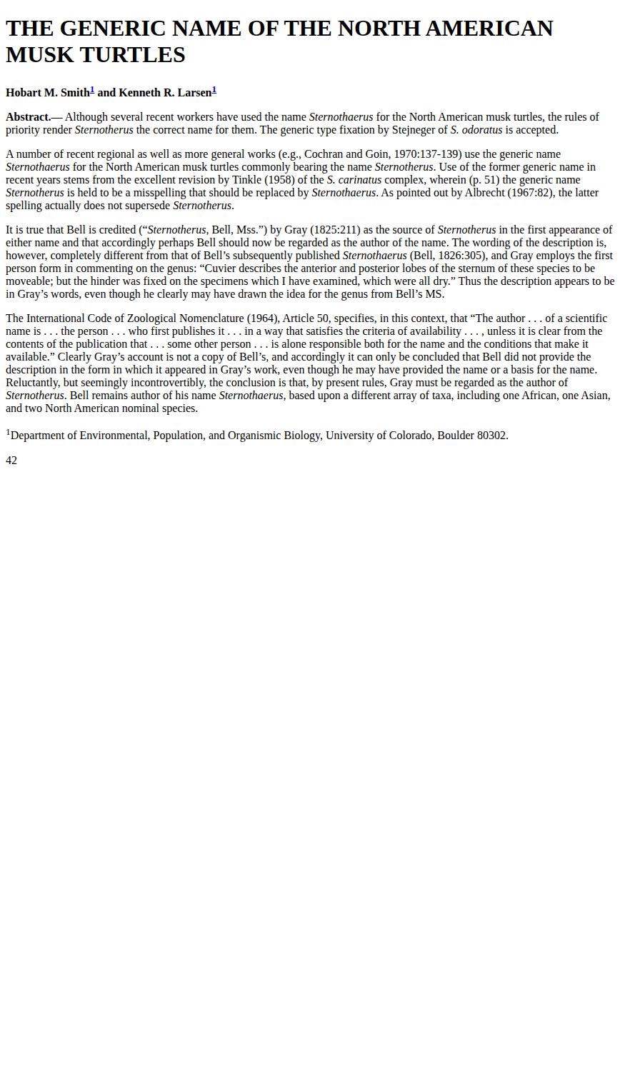THE GENERIC NAME OF THE NORTH AMERICAN MUSK TURTLES
Hobart M. Smith1 and Kenneth R. Larsen1
Abstract.— Although several recent workers have used the name Sternothaerus for the North American musk turtles, the rules of priority render Sternotherus the correct name for them. The generic type fixation by Stejneger of S. odoratus is accepted.
A number of recent regional as well as more general works (e.g., Cochran and Goin, 1970:137-139) use the generic name Sternothaerus for the North American musk turtles commonly bearing the name Sternotherus. Use of the former generic name in recent years stems from the excellent revision by Tinkle (1958) of the S. carinatus complex, wherein (p. 51) the generic name Sternotherus is held to be a misspelling that should be replaced by Sternothaerus. As pointed out by Albrecht (1967:82), the latter spelling actually does not supersede Sternotherus.
It is true that Bell is credited (“Sternotherus, Bell, Mss.”) by Gray (1825:211) as the source of Sternotherus in the first appearance of either name and that accordingly perhaps Bell should now be regarded as the author of the name. The wording of the description is, however, completely different from that of Bell’s subsequently published Sternothaerus (Bell, 1826:305), and Gray employs the first person form in commenting on the genus: “Cuvier describes the anterior and posterior lobes of the sternum of these species to be moveable; but the hinder was fixed on the specimens which I have examined, which were all dry.” Thus the description appears to be in Gray’s words, even though he clearly may have drawn the idea for the genus from Bell’s MS.
The International Code of Zoological Nomenclature (1964), Article 50, specifies, in this context, that “The author . . . of a scientific name is . . . the person . . . who first publishes it . . . in a way that satisfies the criteria of availability . . . , unless it is clear from the contents of the publication that . . . some other person . . . is alone responsible both for the name and the conditions that make it available.” Clearly Gray’s account is not a copy of Bell’s, and accordingly it can only be concluded that Bell did not provide the description in the form in which it appeared in Gray’s work, even though he may have provided the name or a basis for the name. Reluctantly, but seemingly incontrovertibly, the conclusion is that, by present rules, Gray must be regarded as the author of Sternotherus. Bell remains author of his name Sternothaerus, based upon a different array of taxa, including one African, one Asian, and two North American nominal species.
1Department of Environmental, Population, and Organismic Biology, University of Colorado, Boulder 80302.
42